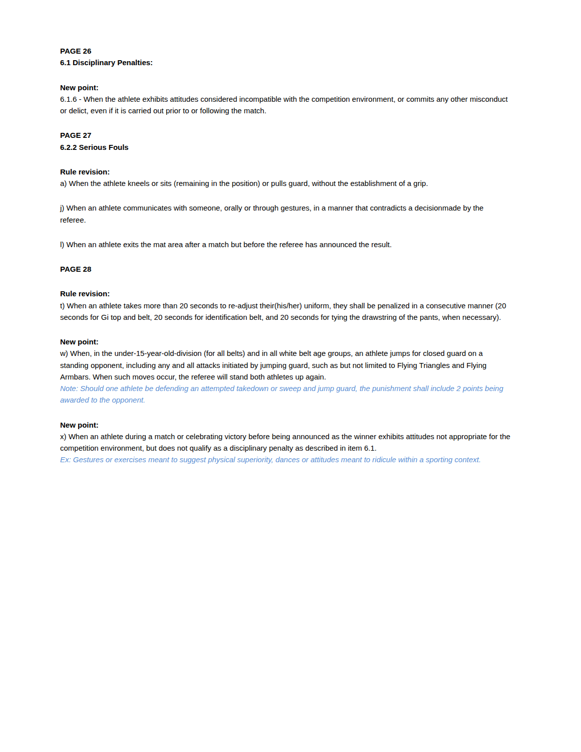PAGE 26
6.1 Disciplinary Penalties:
New point:
6.1.6 - When the athlete exhibits attitudes considered incompatible with the competition environment, or commits any other misconduct or delict, even if it is carried out prior to or following the match.
PAGE 27
6.2.2 Serious Fouls
Rule revision:
a) When the athlete kneels or sits (remaining in the position) or pulls guard, without the establishment of a grip.
j) When an athlete communicates with someone, orally or through gestures, in a manner that contradicts a decisionmade by the referee.
l) When an athlete exits the mat area after a match but before the referee has announced the result.
PAGE 28
Rule revision:
t) When an athlete takes more than 20 seconds to re-adjust their(his/her) uniform, they shall be penalized in a consecutive manner (20 seconds for Gi top and belt, 20 seconds for identification belt, and 20 seconds for tying the drawstring of the pants, when necessary).
New point:
w) When, in the under-15-year-old-division (for all belts) and in all white belt age groups, an athlete jumps for closed guard on a standing opponent, including any and all attacks initiated by jumping guard, such as but not limited to Flying Triangles and Flying Armbars. When such moves occur, the referee will stand both athletes up again.
Note: Should one athlete be defending an attempted takedown or sweep and jump guard, the punishment shall include 2 points being awarded to the opponent.
New point:
x) When an athlete during a match or celebrating victory before being announced as the winner exhibits attitudes not appropriate for the competition environment, but does not qualify as a disciplinary penalty as described in item 6.1.
Ex: Gestures or exercises meant to suggest physical superiority, dances or attitudes meant to ridicule within a sporting context.